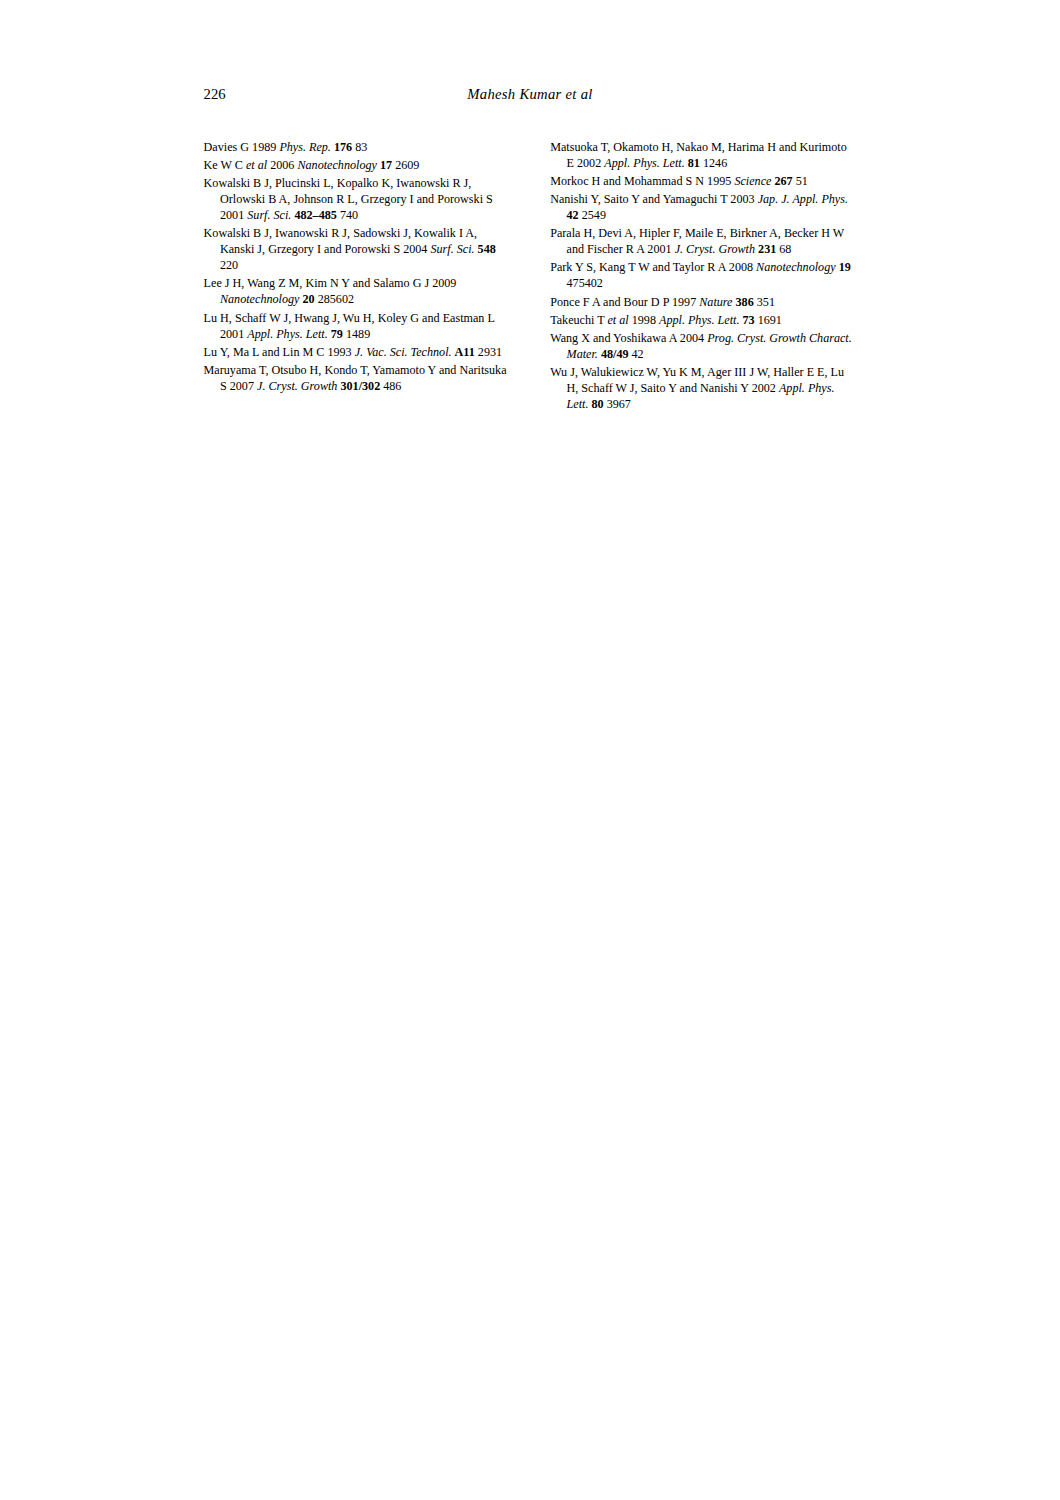226
Mahesh Kumar et al
Davies G 1989 Phys. Rep. 176 83
Ke W C et al 2006 Nanotechnology 17 2609
Kowalski B J, Plucinski L, Kopalko K, Iwanowski R J, Orlowski B A, Johnson R L, Grzegory I and Porowski S 2001 Surf. Sci. 482–485 740
Kowalski B J, Iwanowski R J, Sadowski J, Kowalik I A, Kanski J, Grzegory I and Porowski S 2004 Surf. Sci. 548 220
Lee J H, Wang Z M, Kim N Y and Salamo G J 2009 Nanotechnology 20 285602
Lu H, Schaff W J, Hwang J, Wu H, Koley G and Eastman L 2001 Appl. Phys. Lett. 79 1489
Lu Y, Ma L and Lin M C 1993 J. Vac. Sci. Technol. A11 2931
Maruyama T, Otsubo H, Kondo T, Yamamoto Y and Naritsuka S 2007 J. Cryst. Growth 301/302 486
Matsuoka T, Okamoto H, Nakao M, Harima H and Kurimoto E 2002 Appl. Phys. Lett. 81 1246
Morkoc H and Mohammad S N 1995 Science 267 51
Nanishi Y, Saito Y and Yamaguchi T 2003 Jap. J. Appl. Phys. 42 2549
Parala H, Devi A, Hipler F, Maile E, Birkner A, Becker H W and Fischer R A 2001 J. Cryst. Growth 231 68
Park Y S, Kang T W and Taylor R A 2008 Nanotechnology 19 475402
Ponce F A and Bour D P 1997 Nature 386 351
Takeuchi T et al 1998 Appl. Phys. Lett. 73 1691
Wang X and Yoshikawa A 2004 Prog. Cryst. Growth Charact. Mater. 48/49 42
Wu J, Walukiewicz W, Yu K M, Ager III J W, Haller E E, Lu H, Schaff W J, Saito Y and Nanishi Y 2002 Appl. Phys. Lett. 80 3967